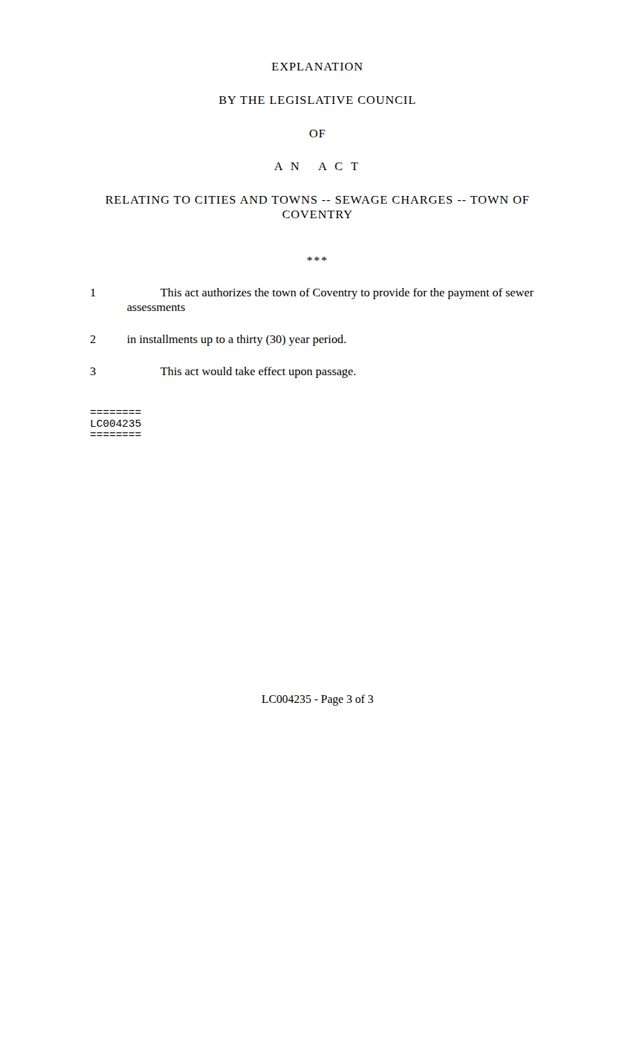EXPLANATION
BY THE LEGISLATIVE COUNCIL
OF
A N A C T
RELATING TO CITIES AND TOWNS -- SEWAGE CHARGES -- TOWN OF COVENTRY
***
| 1 | This act authorizes the town of Coventry to provide for the payment of sewer assessments |
| 2 | in installments up to a thirty (30) year period. |
| 3 | This act would take effect upon passage. |
========
LC004235
========
LC004235 - Page 3 of 3